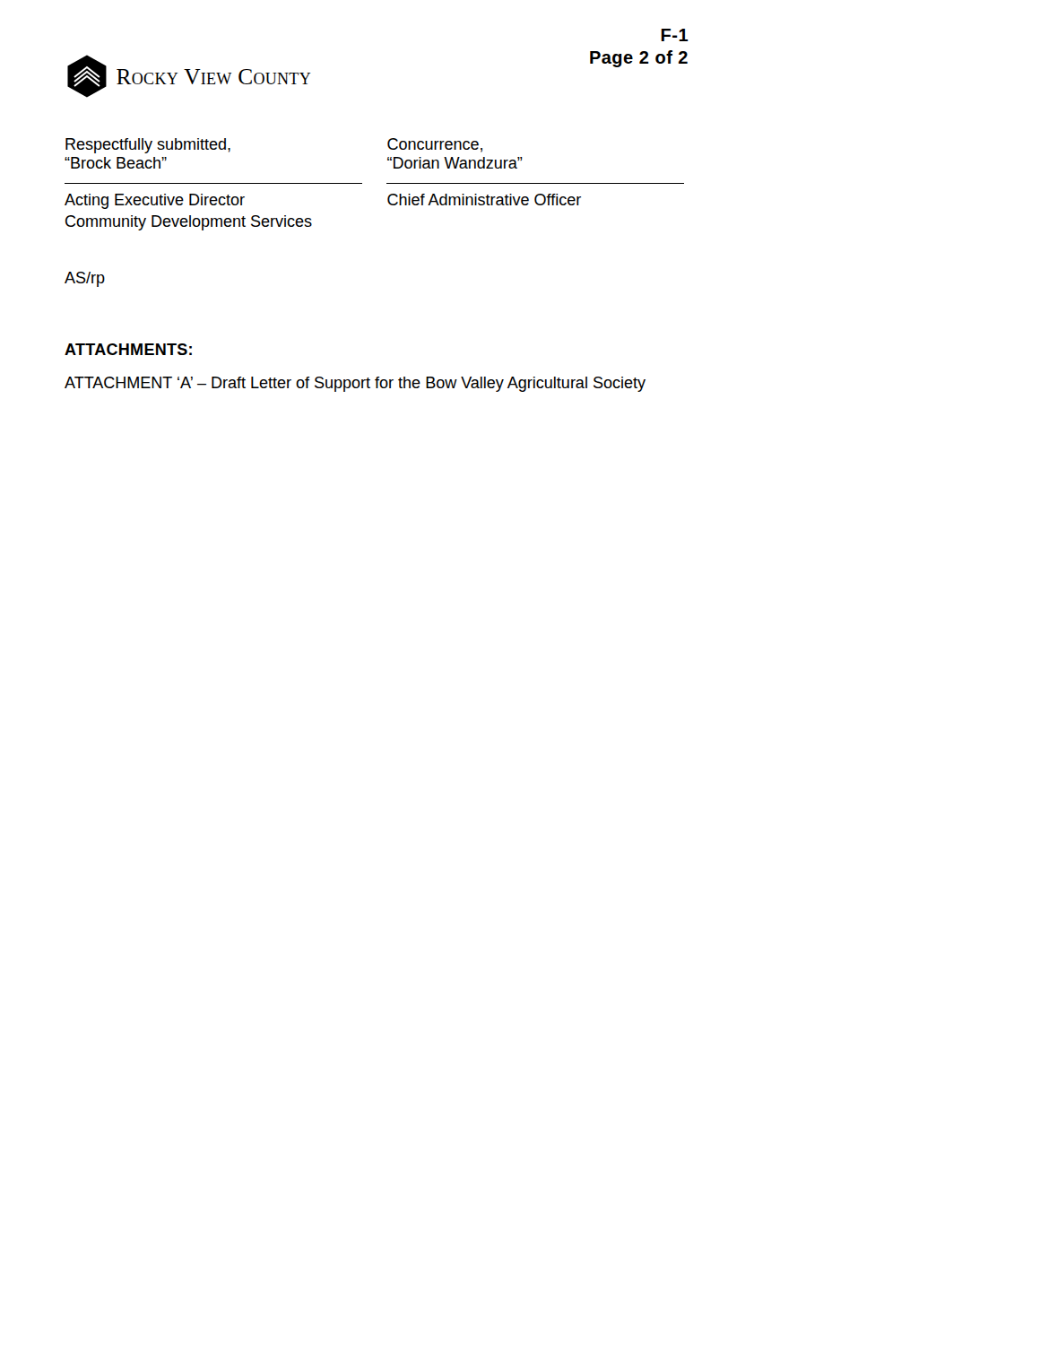F-1
Page 2 of 2
Rocky View County
| Respectfully submitted, | | Concurrence, |
| “Brock Beach” | | “Dorian Wandzura” |
| Acting Executive Director Community Development Services | | Chief Administrative Officer |
AS/rp
ATTACHMENTS:
ATTACHMENT ‘A’ – Draft Letter of Support for the Bow Valley Agricultural Society